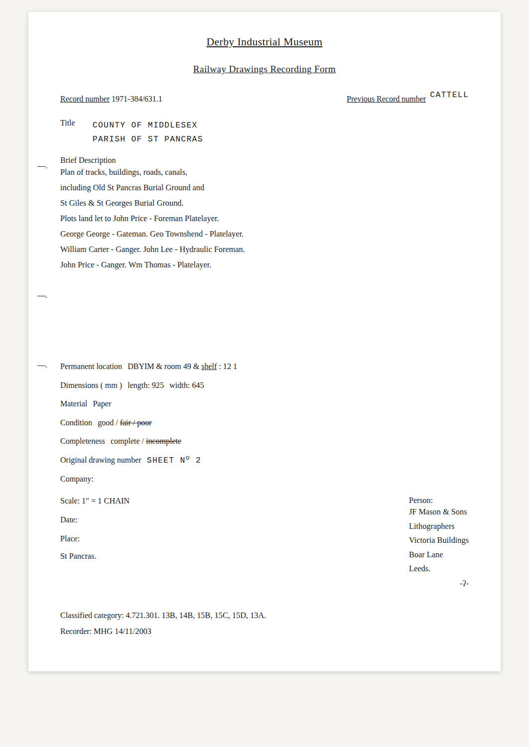—. —. —.
Derby Industrial Museum
Railway Drawings Recording Form
Record number 1971-384/631.1
Previous Record number CATTELL
Title
COUNTY OF MIDDLESEX
PARISH OF ST PANCRAS
Brief Description
Plan of tracks, buildings, roads, canals,
including Old St Pancras Burial Ground and
St Giles & St Georges Burial Ground.
Plots land let to John Price - Foreman Platelayer.
George George - Gateman. Geo Townshend - Platelayer.
William Carter - Ganger. John Lee - Hydraulic Foreman.
John Price - Ganger. Wm Thomas - Platelayer.
Permanent location DBYIM & room 49 & shelf : 12 1
Dimensions ( mm ) length: 925 width: 645
Material Paper
Condition good / fair / poor
Completeness complete / incomplete
Original drawing number SHEET No 2
Company:
Scale: 1" = 1 CHAIN
Date:
Place:
St Pancras.
Person:
JF Mason & Sons
Lithographers
Victoria Buildings
Boar Lane
Leeds.
-ʔ-
Classified category: 4.721.301. 13B, 14B, 15B, 15C, 15D, 13A.
Recorder: MHG 14/11/2003